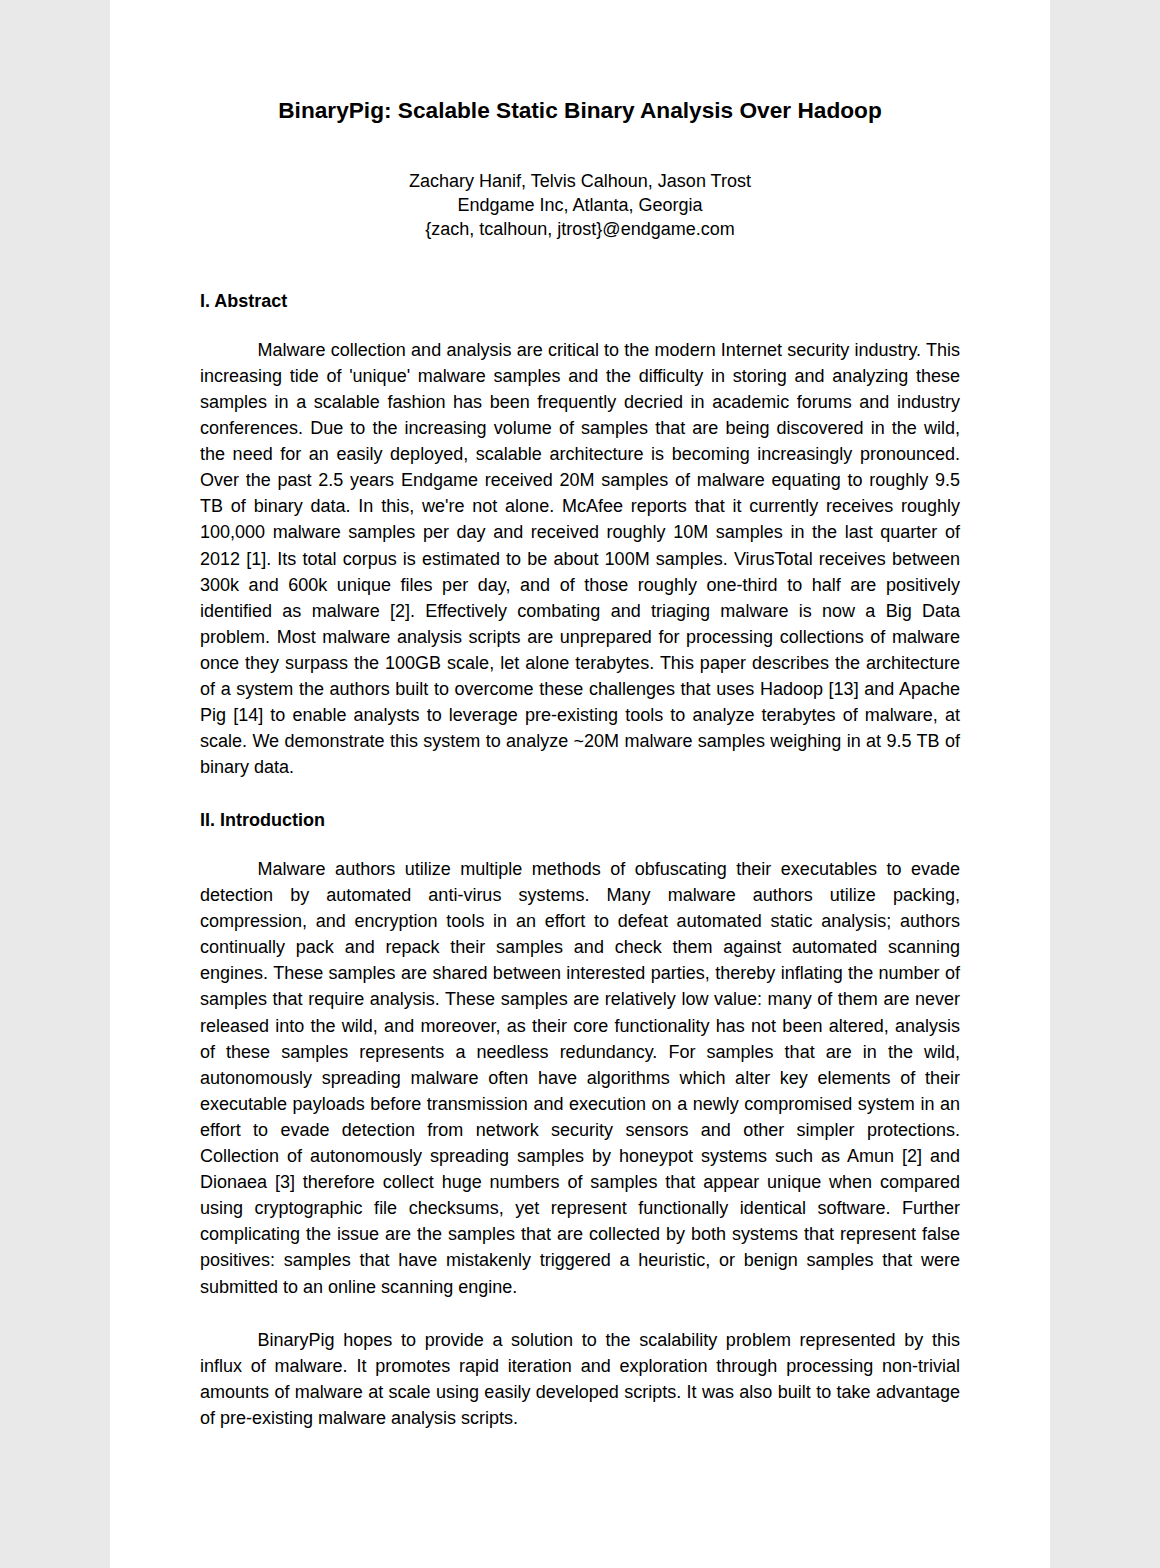BinaryPig: Scalable Static Binary Analysis Over Hadoop
Zachary Hanif, Telvis Calhoun, Jason Trost
Endgame Inc, Atlanta, Georgia
{zach, tcalhoun, jtrost}@endgame.com
I. Abstract
Malware collection and analysis are critical to the modern Internet security industry. This increasing tide of 'unique' malware samples and the difficulty in storing and analyzing these samples in a scalable fashion has been frequently decried in academic forums and industry conferences. Due to the increasing volume of samples that are being discovered in the wild, the need for an easily deployed, scalable architecture is becoming increasingly pronounced. Over the past 2.5 years Endgame received 20M samples of malware equating to roughly 9.5 TB of binary data. In this, we're not alone. McAfee reports that it currently receives roughly 100,000 malware samples per day and received roughly 10M samples in the last quarter of 2012 [1]. Its total corpus is estimated to be about 100M samples. VirusTotal receives between 300k and 600k unique files per day, and of those roughly one-third to half are positively identified as malware [2]. Effectively combating and triaging malware is now a Big Data problem. Most malware analysis scripts are unprepared for processing collections of malware once they surpass the 100GB scale, let alone terabytes. This paper describes the architecture of a system the authors built to overcome these challenges that uses Hadoop [13] and Apache Pig [14] to enable analysts to leverage pre-existing tools to analyze terabytes of malware, at scale. We demonstrate this system to analyze ~20M malware samples weighing in at 9.5 TB of binary data.
II. Introduction
Malware authors utilize multiple methods of obfuscating their executables to evade detection by automated anti-virus systems. Many malware authors utilize packing, compression, and encryption tools in an effort to defeat automated static analysis; authors continually pack and repack their samples and check them against automated scanning engines. These samples are shared between interested parties, thereby inflating the number of samples that require analysis. These samples are relatively low value: many of them are never released into the wild, and moreover, as their core functionality has not been altered, analysis of these samples represents a needless redundancy. For samples that are in the wild, autonomously spreading malware often have algorithms which alter key elements of their executable payloads before transmission and execution on a newly compromised system in an effort to evade detection from network security sensors and other simpler protections. Collection of autonomously spreading samples by honeypot systems such as Amun [2] and Dionaea [3] therefore collect huge numbers of samples that appear unique when compared using cryptographic file checksums, yet represent functionally identical software. Further complicating the issue are the samples that are collected by both systems that represent false positives: samples that have mistakenly triggered a heuristic, or benign samples that were submitted to an online scanning engine.
BinaryPig hopes to provide a solution to the scalability problem represented by this influx of malware. It promotes rapid iteration and exploration through processing non-trivial amounts of malware at scale using easily developed scripts. It was also built to take advantage of pre-existing malware analysis scripts.